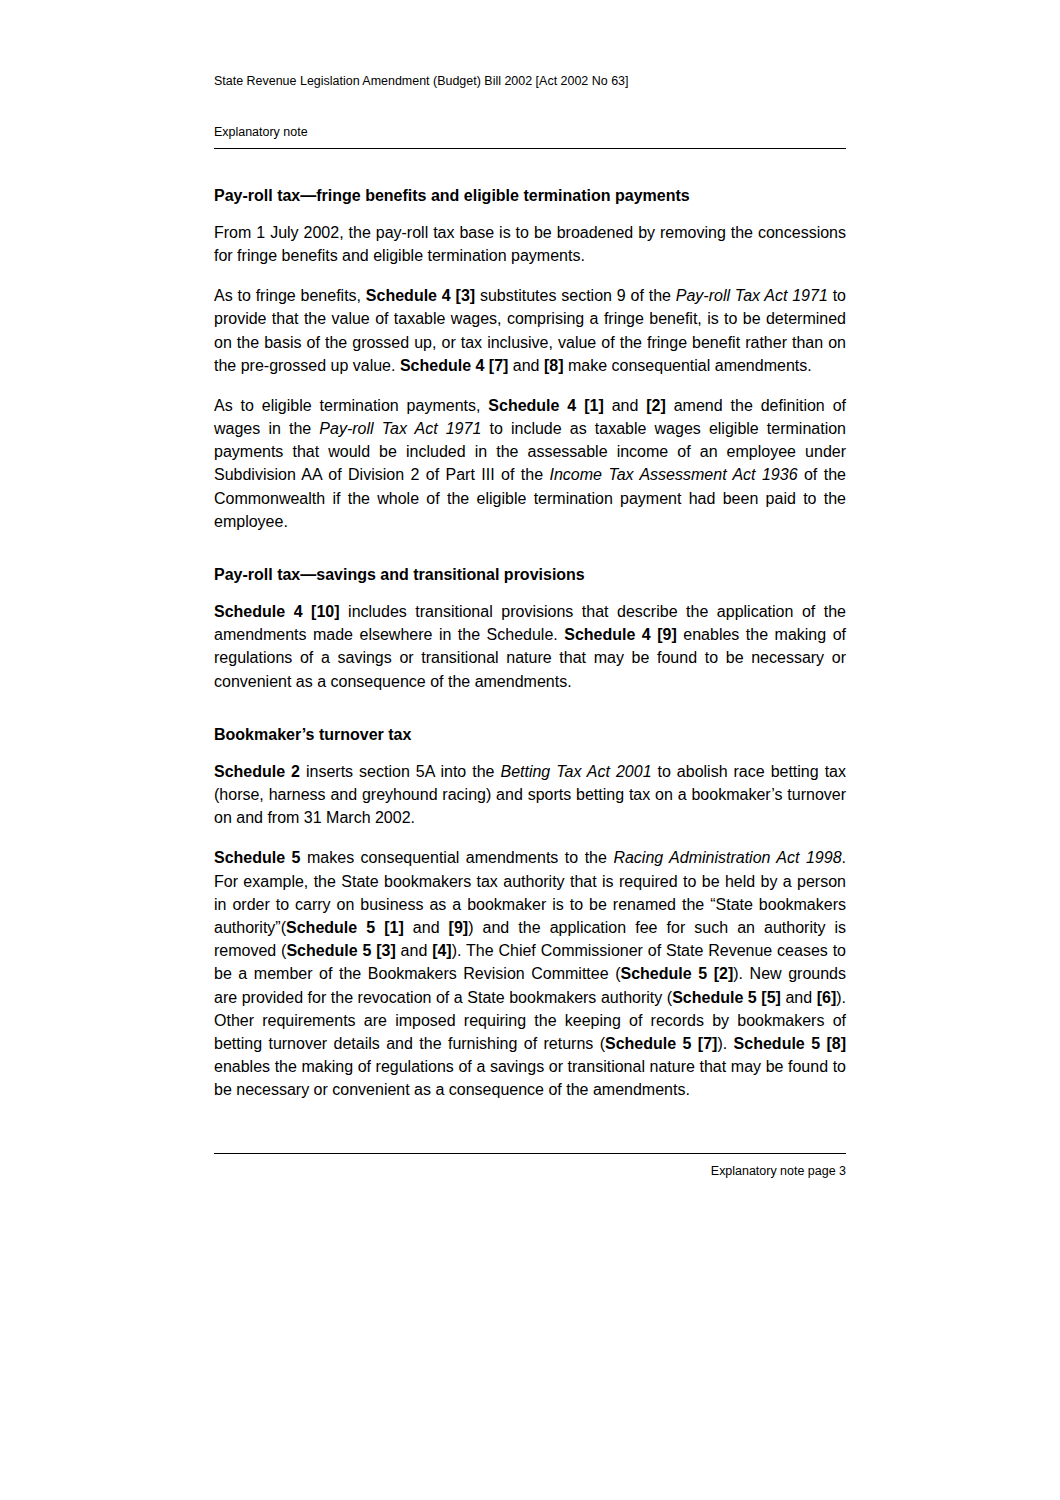State Revenue Legislation Amendment (Budget) Bill 2002 [Act 2002 No 63]
Explanatory note
Pay-roll tax—fringe benefits and eligible termination payments
From 1 July 2002, the pay-roll tax base is to be broadened by removing the concessions for fringe benefits and eligible termination payments.
As to fringe benefits, Schedule 4 [3] substitutes section 9 of the Pay-roll Tax Act 1971 to provide that the value of taxable wages, comprising a fringe benefit, is to be determined on the basis of the grossed up, or tax inclusive, value of the fringe benefit rather than on the pre-grossed up value. Schedule 4 [7] and [8] make consequential amendments.
As to eligible termination payments, Schedule 4 [1] and [2] amend the definition of wages in the Pay-roll Tax Act 1971 to include as taxable wages eligible termination payments that would be included in the assessable income of an employee under Subdivision AA of Division 2 of Part III of the Income Tax Assessment Act 1936 of the Commonwealth if the whole of the eligible termination payment had been paid to the employee.
Pay-roll tax—savings and transitional provisions
Schedule 4 [10] includes transitional provisions that describe the application of the amendments made elsewhere in the Schedule. Schedule 4 [9] enables the making of regulations of a savings or transitional nature that may be found to be necessary or convenient as a consequence of the amendments.
Bookmaker’s turnover tax
Schedule 2 inserts section 5A into the Betting Tax Act 2001 to abolish race betting tax (horse, harness and greyhound racing) and sports betting tax on a bookmaker’s turnover on and from 31 March 2002.
Schedule 5 makes consequential amendments to the Racing Administration Act 1998. For example, the State bookmakers tax authority that is required to be held by a person in order to carry on business as a bookmaker is to be renamed the “State bookmakers authority”(Schedule 5 [1] and [9]) and the application fee for such an authority is removed (Schedule 5 [3] and [4]). The Chief Commissioner of State Revenue ceases to be a member of the Bookmakers Revision Committee (Schedule 5 [2]). New grounds are provided for the revocation of a State bookmakers authority (Schedule 5 [5] and [6]). Other requirements are imposed requiring the keeping of records by bookmakers of betting turnover details and the furnishing of returns (Schedule 5 [7]). Schedule 5 [8] enables the making of regulations of a savings or transitional nature that may be found to be necessary or convenient as a consequence of the amendments.
Explanatory note page 3